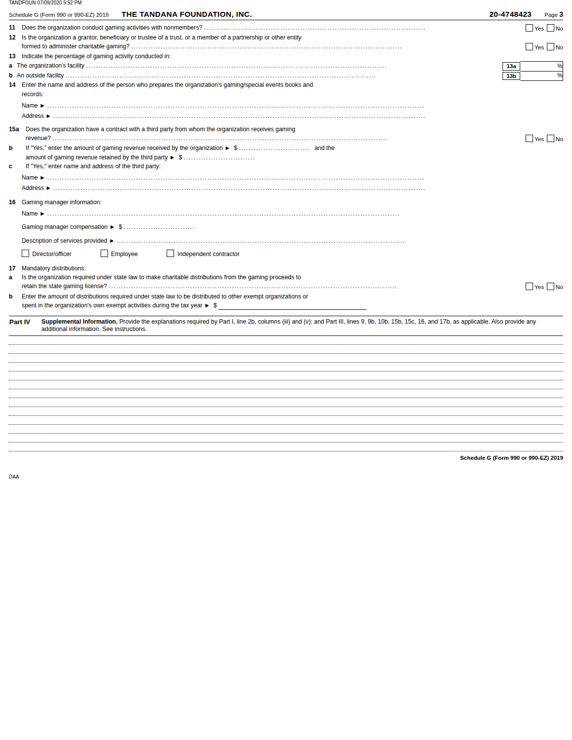TANDFOUN 07/09/2020 5:52 PM
Schedule G (Form 990 or 990-EZ) 2019 THE TANDANA FOUNDATION, INC. 20-4748423 Page 3
| 11 | Does the organization conduct gaming activities with nonmembers? ................................................................................................................... | Yes No |
| 12 | Is the organization a grantor, beneficiary or trustee of a trust, or a member of a partnership or other entity | |
| | formed to administer charitable gaming? ......................................................................................................................... | Yes No |
| 13 | Indicate the percentage of gaming activity conducted in: |
| a | The organization's facility ................................................................................................................................. | 13a | % |
| b | An outside facility ....................................................................................................................................... | 13b | % |
| 14 | Enter the name and address of the person who prepares the organization's gaming/special events books and |
| | records: |
Name ► .........................................................................................................................................................
Address ► .......................................................................................................................................................
| 15a | Does the organization have a contract with a third party from whom the organization receives gaming | |
| | revenue? ................................................................................................................................................. | Yes No |
| b | If "Yes," enter the amount of gaming revenue received by the organization ► $ ............................. and the |
| | amount of gaming revenue retained by the third party ► $ ............................. |
| c | If "Yes," enter name and address of the third party: |
Name ► .........................................................................................................................................................
Address ► .......................................................................................................................................................
| 16 | Gaming manager information: |
Name ► ...............................................................................................................................................
Gaming manager compensation ► $ .............................
Description of services provided ► .....................................................................................................................
Director/officer Employee Independent contractor
| 17 | Mandatory distributions: | |
| a | Is the organization required under state law to make charitable distributions from the gaming proceeds to | |
| | retain the state gaming license? ..................................................................................................................... | Yes No |
| b | Enter the amount of distributions required under state law to be distributed to other exempt organizations or |
| | spent in the organization's own exempt activities during the tax year ► $ |
| Part IV | Supplemental Information. Provide the explanations required by Part I, line 2b, columns (iii) and (v); and Part III, lines 9, 9b, 10b, 15b, 15c, 16, and 17b, as applicable. Also provide any additional information. See instructions. |
Schedule G (Form 990 or 990-EZ) 2019
DAA